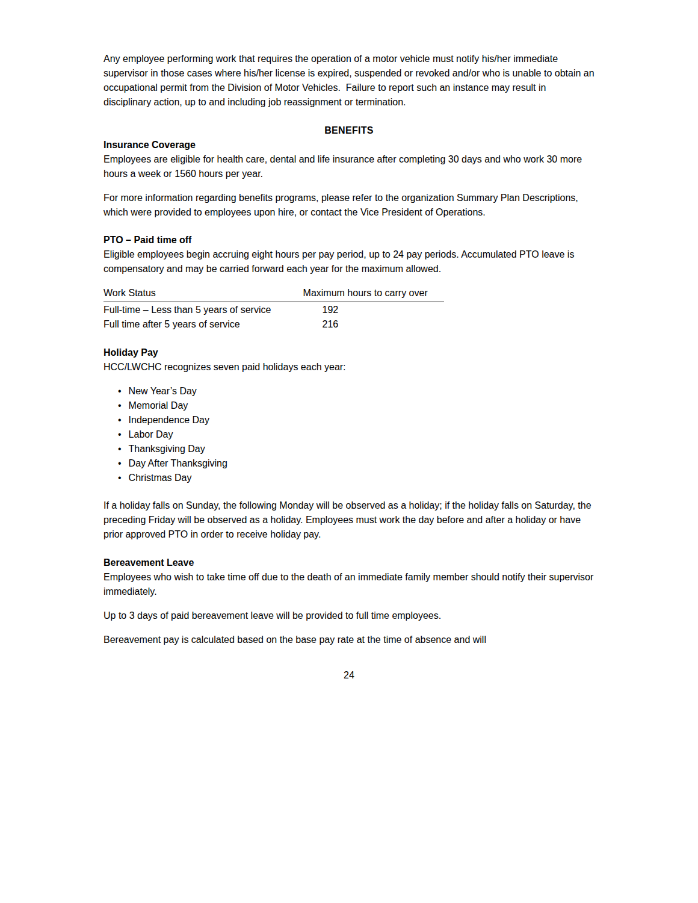Any employee performing work that requires the operation of a motor vehicle must notify his/her immediate supervisor in those cases where his/her license is expired, suspended or revoked and/or who is unable to obtain an occupational permit from the Division of Motor Vehicles. Failure to report such an instance may result in disciplinary action, up to and including job reassignment or termination.
BENEFITS
Insurance Coverage
Employees are eligible for health care, dental and life insurance after completing 30 days and who work 30 more hours a week or 1560 hours per year.
For more information regarding benefits programs, please refer to the organization Summary Plan Descriptions, which were provided to employees upon hire, or contact the Vice President of Operations.
PTO – Paid time off
Eligible employees begin accruing eight hours per pay period, up to 24 pay periods. Accumulated PTO leave is compensatory and may be carried forward each year for the maximum allowed.
| Work Status | Maximum hours to carry over |
| --- | --- |
| Full-time – Less than 5 years of service | 192 |
| Full time after 5 years of service | 216 |
Holiday Pay
HCC/LWCHC recognizes seven paid holidays each year:
New Year’s Day
Memorial Day
Independence Day
Labor Day
Thanksgiving Day
Day After Thanksgiving
Christmas Day
If a holiday falls on Sunday, the following Monday will be observed as a holiday; if the holiday falls on Saturday, the preceding Friday will be observed as a holiday. Employees must work the day before and after a holiday or have prior approved PTO in order to receive holiday pay.
Bereavement Leave
Employees who wish to take time off due to the death of an immediate family member should notify their supervisor immediately.
Up to 3 days of paid bereavement leave will be provided to full time employees.
Bereavement pay is calculated based on the base pay rate at the time of absence and will
24